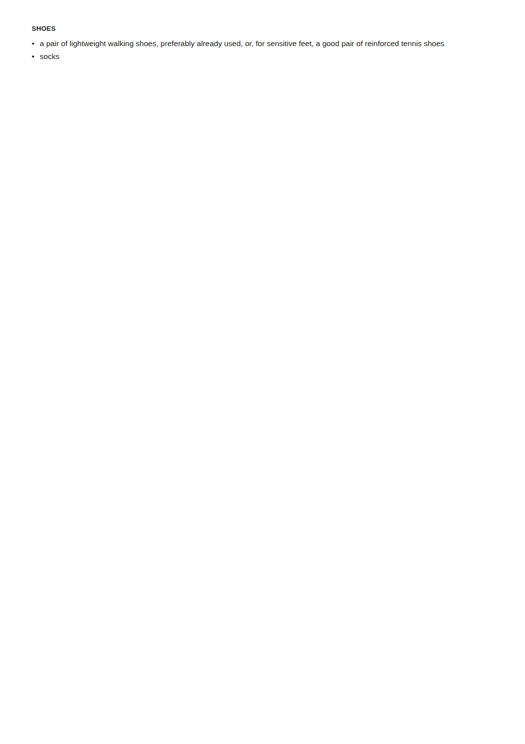SHOES
a pair of lightweight walking shoes, preferably already used, or, for sensitive feet, a good pair of reinforced tennis shoes
socks